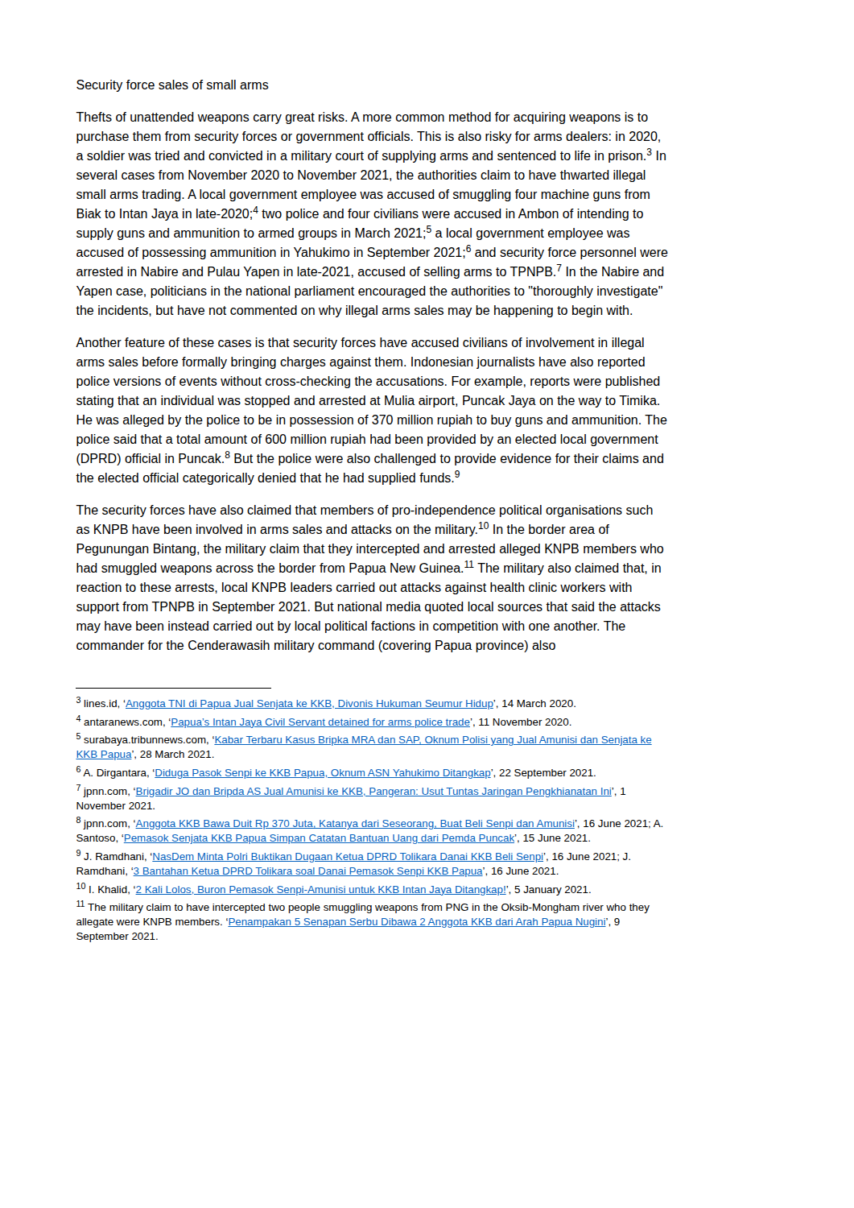Security force sales of small arms
Thefts of unattended weapons carry great risks. A more common method for acquiring weapons is to purchase them from security forces or government officials. This is also risky for arms dealers: in 2020, a soldier was tried and convicted in a military court of supplying arms and sentenced to life in prison.3 In several cases from November 2020 to November 2021, the authorities claim to have thwarted illegal small arms trading. A local government employee was accused of smuggling four machine guns from Biak to Intan Jaya in late-2020;4 two police and four civilians were accused in Ambon of intending to supply guns and ammunition to armed groups in March 2021;5 a local government employee was accused of possessing ammunition in Yahukimo in September 2021;6 and security force personnel were arrested in Nabire and Pulau Yapen in late-2021, accused of selling arms to TPNPB.7 In the Nabire and Yapen case, politicians in the national parliament encouraged the authorities to "thoroughly investigate" the incidents, but have not commented on why illegal arms sales may be happening to begin with.
Another feature of these cases is that security forces have accused civilians of involvement in illegal arms sales before formally bringing charges against them. Indonesian journalists have also reported police versions of events without cross-checking the accusations. For example, reports were published stating that an individual was stopped and arrested at Mulia airport, Puncak Jaya on the way to Timika. He was alleged by the police to be in possession of 370 million rupiah to buy guns and ammunition. The police said that a total amount of 600 million rupiah had been provided by an elected local government (DPRD) official in Puncak.8 But the police were also challenged to provide evidence for their claims and the elected official categorically denied that he had supplied funds.9
The security forces have also claimed that members of pro-independence political organisations such as KNPB have been involved in arms sales and attacks on the military.10 In the border area of Pegunungan Bintang, the military claim that they intercepted and arrested alleged KNPB members who had smuggled weapons across the border from Papua New Guinea.11 The military also claimed that, in reaction to these arrests, local KNPB leaders carried out attacks against health clinic workers with support from TPNPB in September 2021. But national media quoted local sources that said the attacks may have been instead carried out by local political factions in competition with one another. The commander for the Cenderawasih military command (covering Papua province) also
3 lines.id, ‘Anggota TNI di Papua Jual Senjata ke KKB, Divonis Hukuman Seumur Hidup’, 14 March 2020.
4 antaranews.com, ‘Papua’s Intan Jaya Civil Servant detained for arms police trade’, 11 November 2020.
5 surabaya.tribunnews.com, ‘Kabar Terbaru Kasus Bripka MRA dan SAP, Oknum Polisi yang Jual Amunisi dan Senjata ke KKB Papua’, 28 March 2021.
6 A. Dirgantara, ‘Diduga Pasok Senpi ke KKB Papua, Oknum ASN Yahukimo Ditangkap’, 22 September 2021.
7 jpnn.com, ‘Brigadir JO dan Bripda AS Jual Amunisi ke KKB, Pangeran: Usut Tuntas Jaringan Pengkhianatan Ini’, 1 November 2021.
8 jpnn.com, ‘Anggota KKB Bawa Duit Rp 370 Juta, Katanya dari Seseorang, Buat Beli Senpi dan Amunisi’, 16 June 2021; A. Santoso, ‘Pemasok Senjata KKB Papua Simpan Catatan Bantuan Uang dari Pemda Puncak’, 15 June 2021.
9 J. Ramdhani, ‘NasDem Minta Polri Buktikan Dugaan Ketua DPRD Tolikara Danai KKB Beli Senpi’, 16 June 2021; J. Ramdhani, ‘3 Bantahan Ketua DPRD Tolikara soal Danai Pemasok Senpi KKB Papua’, 16 June 2021.
10 I. Khalid, ‘2 Kali Lolos, Buron Pemasok Senpi-Amunisi untuk KKB Intan Jaya Ditangkap!’, 5 January 2021.
11 The military claim to have intercepted two people smuggling weapons from PNG in the Oksib-Mongham river who they allegate were KNPB members. ‘Penampakan 5 Senapan Serbu Dibawa 2 Anggota KKB dari Arah Papua Nugini’, 9 September 2021.